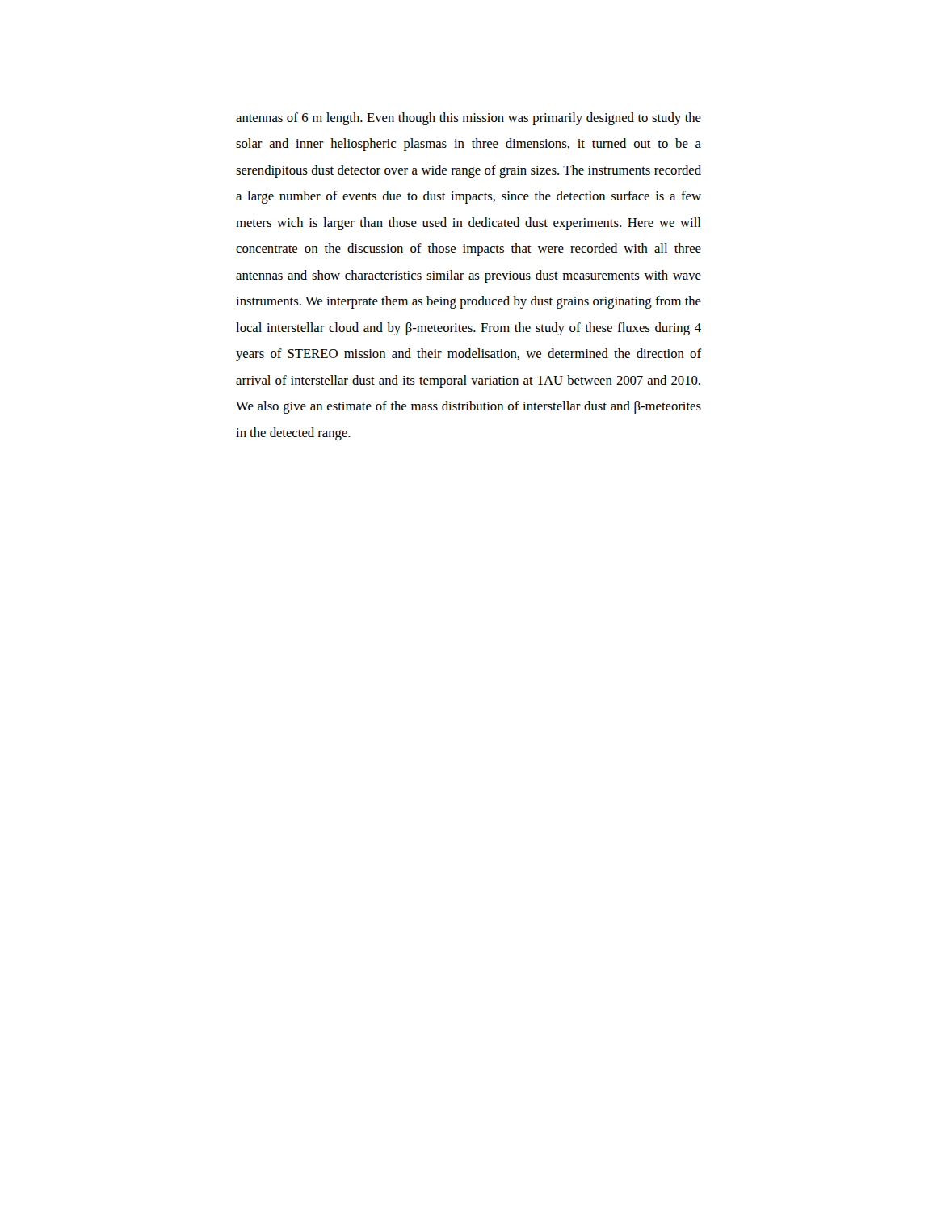antennas of 6 m length. Even though this mission was primarily designed to study the solar and inner heliospheric plasmas in three dimensions, it turned out to be a serendipitous dust detector over a wide range of grain sizes. The instruments recorded a large number of events due to dust impacts, since the detection surface is a few meters wich is larger than those used in dedicated dust experiments. Here we will concentrate on the discussion of those impacts that were recorded with all three antennas and show characteristics similar as previous dust measurements with wave instruments. We interprate them as being produced by dust grains originating from the local interstellar cloud and by β-meteorites. From the study of these fluxes during 4 years of STEREO mission and their modelisation, we determined the direction of arrival of interstellar dust and its temporal variation at 1AU between 2007 and 2010. We also give an estimate of the mass distribution of interstellar dust and β-meteorites in the detected range.